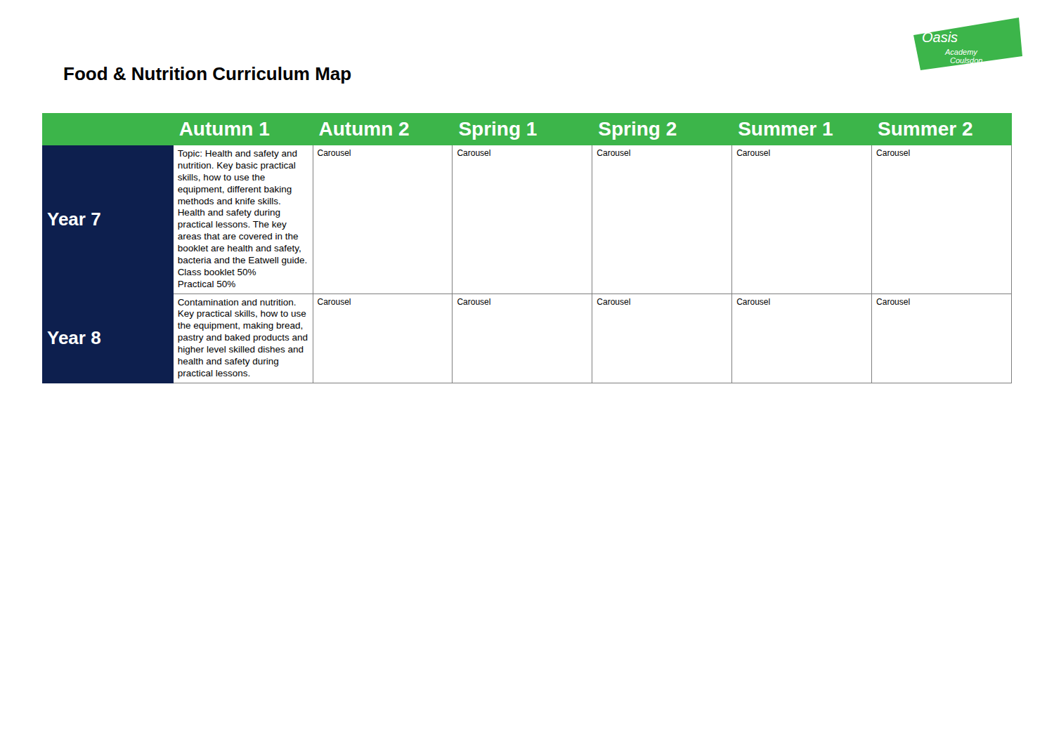Oasis Academy Coulsdon
Food & Nutrition Curriculum Map
| | Autumn 1 | Autumn 2 | Spring 1 | Spring 2 | Summer 1 | Summer 2 |
| --- | --- | --- | --- | --- | --- | --- |
| Year 7 | Topic: Health and safety and nutrition. Key basic practical skills, how to use the equipment, different baking methods and knife skills. Health and safety during practical lessons. The key areas that are covered in the booklet are health and safety, bacteria and the Eatwell guide. Class booklet 50% Practical 50% | Carousel | Carousel | Carousel | Carousel | Carousel |
| Year 8 | Contamination and nutrition. Key practical skills, how to use the equipment, making bread, pastry and baked products and higher level skilled dishes and health and safety during practical lessons. | Carousel | Carousel | Carousel | Carousel | Carousel |